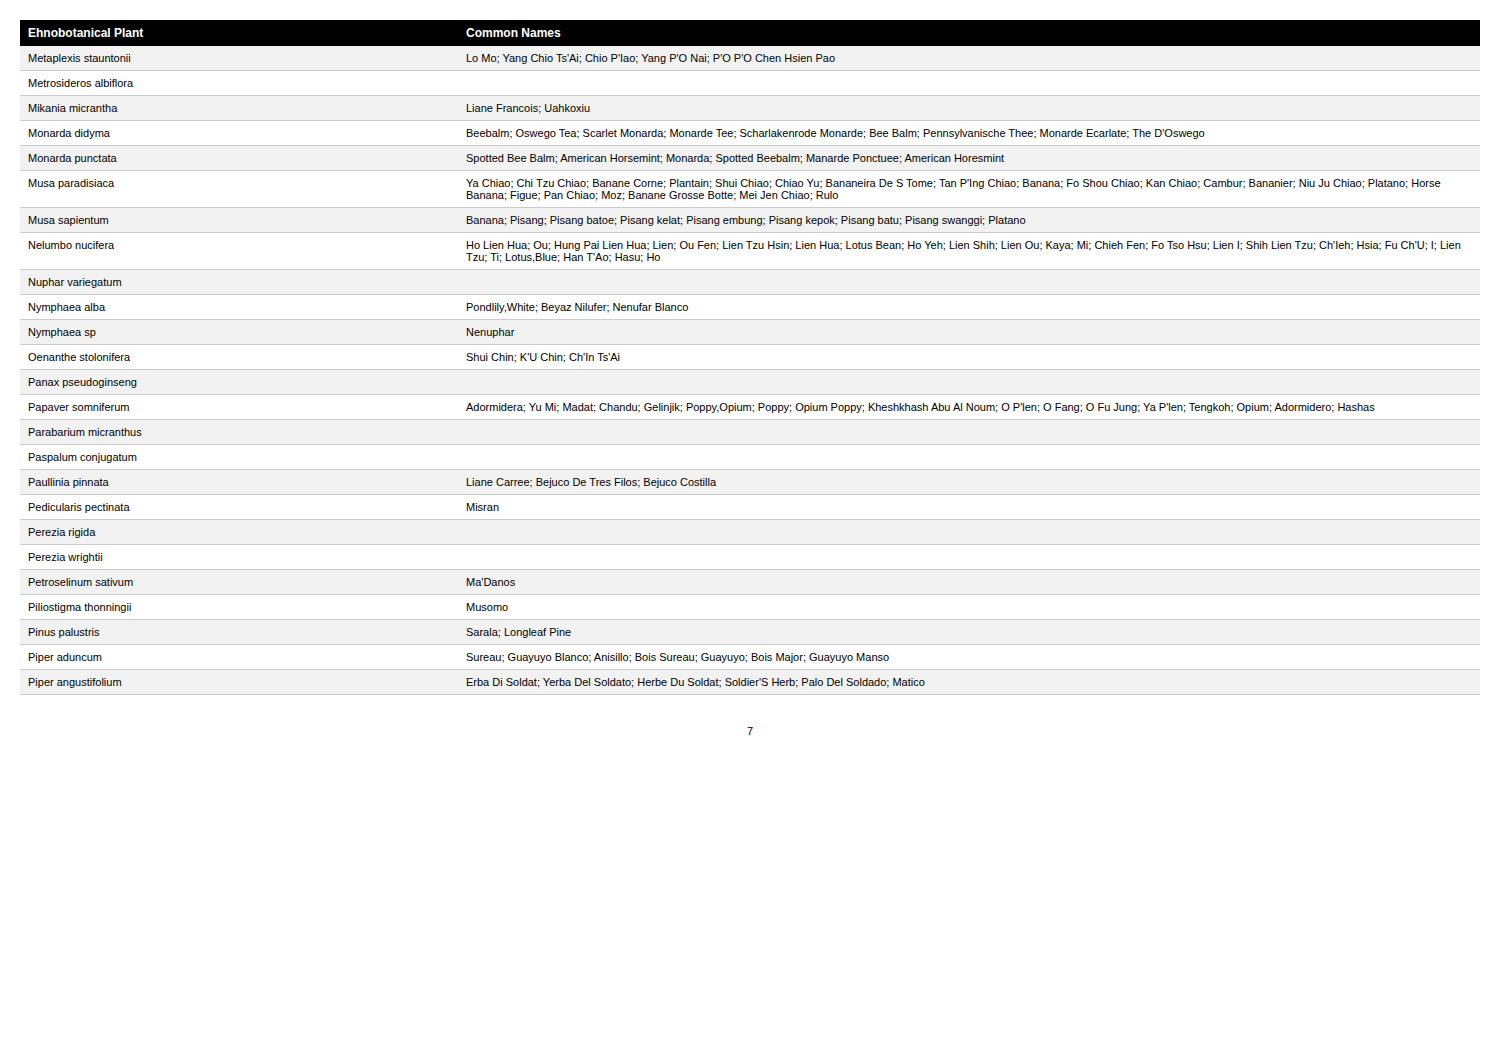| Ehnobotanical Plant | Common Names |
| --- | --- |
| Metaplexis stauntonii | Lo Mo; Yang Chio Ts'Ai; Chio P'Iao; Yang P'O Nai; P'O P'O Chen Hsien Pao |
| Metrosideros albiflora | |
| Mikania micrantha | Liane Francois; Uahkoxiu |
| Monarda didyma | Beebalm; Oswego Tea; Scarlet Monarda; Monarde Tee; Scharlakenrode Monarde; Bee Balm; Pennsylvanische Thee; Monarde Ecarlate; The D'Oswego |
| Monarda punctata | Spotted Bee Balm; American Horsemint; Monarda; Spotted Beebalm; Manarde Ponctuee; American Horesmint |
| Musa paradisiaca | Ya Chiao; Chi Tzu Chiao; Banane Corne; Plantain; Shui Chiao; Chiao Yu; Bananeira De S Tome; Tan P'Ing Chiao; Banana; Fo Shou Chiao; Kan Chiao; Cambur; Bananier; Niu Ju Chiao; Platano; Horse Banana; Figue; Pan Chiao; Moz; Banane Grosse Botte; Mei Jen Chiao; Rulo |
| Musa sapientum | Banana; Pisang; Pisang batoe; Pisang kelat; Pisang embung; Pisang kepok; Pisang batu; Pisang swanggi; Platano |
| Nelumbo nucifera | Ho Lien Hua; Ou; Hung Pai Lien Hua; Lien; Ou Fen; Lien Tzu Hsin; Lien Hua; Lotus Bean; Ho Yeh; Lien Shih; Lien Ou; Kaya; Mi; Chieh Fen; Fo Tso Hsu; Lien I; Shih Lien Tzu; Ch'Ieh; Hsia; Fu Ch'U; I; Lien Tzu; Ti; Lotus,Blue; Han T'Ao; Hasu; Ho |
| Nuphar variegatum | |
| Nymphaea alba | Pondlily,White; Beyaz Nilufer; Nenufar Blanco |
| Nymphaea sp | Nenuphar |
| Oenanthe stolonifera | Shui Chin; K'U Chin; Ch'In Ts'Ai |
| Panax pseudoginseng | |
| Papaver somniferum | Adormidera; Yu Mi; Madat; Chandu; Gelinjik; Poppy,Opium; Poppy; Opium Poppy; Kheshkhash Abu Al Noum; O P'len; O Fang; O Fu Jung; Ya P'len; Tengkoh; Opium; Adormidero; Hashas |
| Parabarium micranthus | |
| Paspalum conjugatum | |
| Paullinia pinnata | Liane Carree; Bejuco De Tres Filos; Bejuco Costilla |
| Pedicularis pectinata | Misran |
| Perezia rigida | |
| Perezia wrightii | |
| Petroselinum sativum | Ma'Danos |
| Piliostigma thonningii | Musomo |
| Pinus palustris | Sarala; Longleaf Pine |
| Piper aduncum | Sureau; Guayuyo Blanco; Anisillo; Bois Sureau; Guayuyo; Bois Major; Guayuyo Manso |
| Piper angustifolium | Erba Di Soldat; Yerba Del Soldato; Herbe Du Soldat; Soldier'S Herb; Palo Del Soldado; Matico |
7